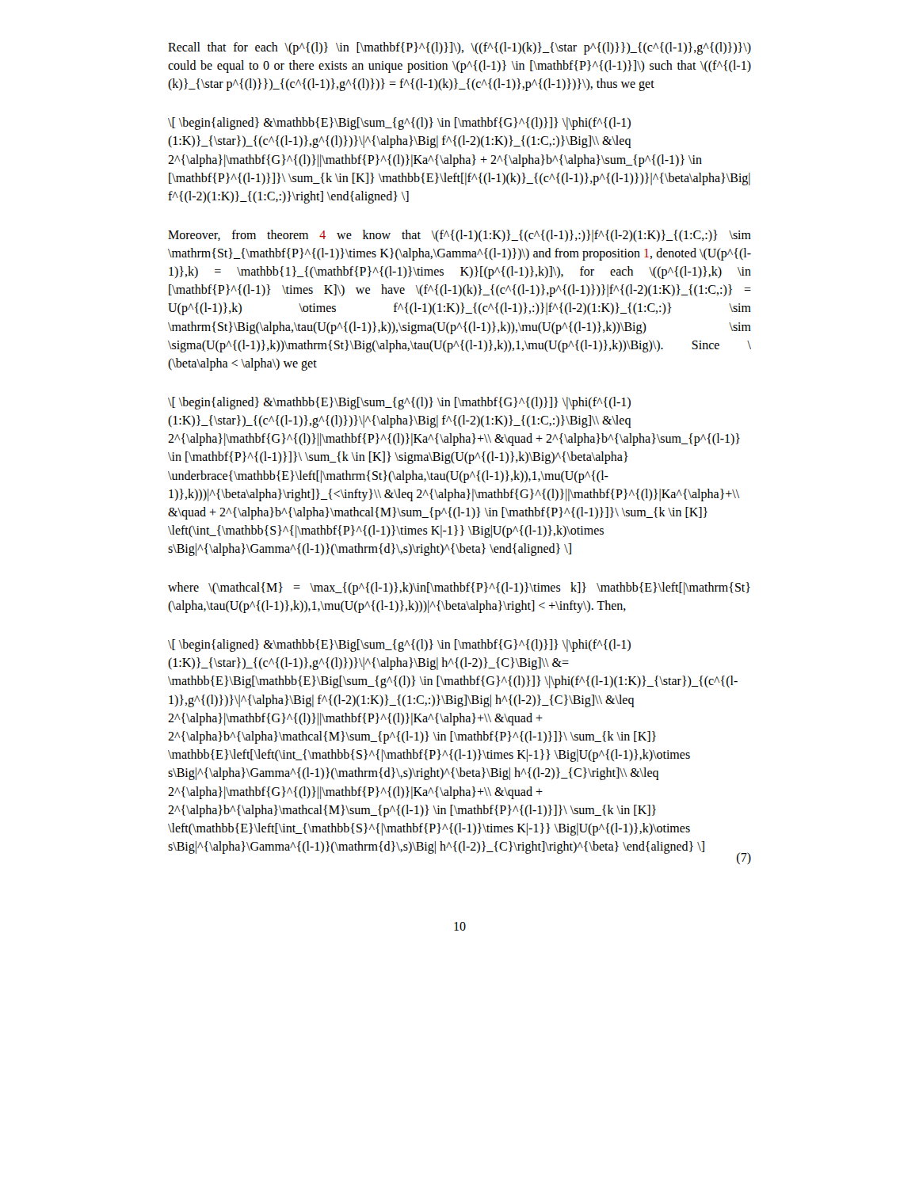Recall that for each \(p^{(l)} \in [\mathbf{P}^{(l)}]\), \((f^{(l-1)(k)}_{\star p^{(l)}})_{(c^{(l-1)},g^{(l)})}\) could be equal to 0 or there exists an unique position \(p^{(l-1)} \in [\mathbf{P}^{(l-1)}]\) such that \((f^{(l-1)(k)}_{\star p^{(l)}})_{(c^{(l-1)},g^{(l)})} = f^{(l-1)(k)}_{(c^{(l-1)},p^{(l-1)})}\), thus we get
\[ \begin{aligned} &\mathbb{E}\Big[\sum_{g^{(l)} \in [\mathbf{G}^{(l)}]} \|\phi(f^{(l-1)(1:K)}_{\star})_{(c^{(l-1)},g^{(l)})}\|^{\alpha}\Big| f^{(l-2)(1:K)}_{(1:C,:)}\Big]\\ &\leq 2^{\alpha}|\mathbf{G}^{(l)}||\mathbf{P}^{(l)}|Ka^{\alpha} + 2^{\alpha}b^{\alpha}\sum_{p^{(l-1)} \in [\mathbf{P}^{(l-1)}]}\ \sum_{k \in [K]} \mathbb{E}\left[|f^{(l-1)(k)}_{(c^{(l-1)},p^{(l-1)})}|^{\beta\alpha}\Big| f^{(l-2)(1:K)}_{(1:C,:)}\right] \end{aligned} \]
Moreover, from theorem 4 we know that \(f^{(l-1)(1:K)}_{(c^{(l-1)},:)}|f^{(l-2)(1:K)}_{(1:C,:)} \sim \mathrm{St}_{\mathbf{P}^{(l-1)}\times K}(\alpha,\Gamma^{(l-1)})\) and from proposition 1, denoted \(U(p^{(l-1)},k) = \mathbb{1}_{(\mathbf{P}^{(l-1)}\times K)}[(p^{(l-1)},k)]\), for each \((p^{(l-1)},k) \in [\mathbf{P}^{(l-1)} \times K]\) we have \(f^{(l-1)(k)}_{(c^{(l-1)},p^{(l-1)})}|f^{(l-2)(1:K)}_{(1:C,:)} = U(p^{(l-1)},k) \otimes f^{(l-1)(1:K)}_{(c^{(l-1)},:)}|f^{(l-2)(1:K)}_{(1:C,:)} \sim \mathrm{St}\Big(\alpha,\tau(U(p^{(l-1)},k)),\sigma(U(p^{(l-1)},k)),\mu(U(p^{(l-1)},k))\Big) \sim \sigma(U(p^{(l-1)},k))\mathrm{St}\Big(\alpha,\tau(U(p^{(l-1)},k)),1,\mu(U(p^{(l-1)},k))\Big)\). Since \(\beta\alpha < \alpha\) we get
\[ \begin{aligned} &\mathbb{E}\Big[\sum_{g^{(l)} \in [\mathbf{G}^{(l)}]} \|\phi(f^{(l-1)(1:K)}_{\star})_{(c^{(l-1)},g^{(l)})}\|^{\alpha}\Big| f^{(l-2)(1:K)}_{(1:C,:)}\Big]\\ &\leq 2^{\alpha}|\mathbf{G}^{(l)}||\mathbf{P}^{(l)}|Ka^{\alpha}+\\ &\quad + 2^{\alpha}b^{\alpha}\sum_{p^{(l-1)} \in [\mathbf{P}^{(l-1)}]}\ \sum_{k \in [K]} \sigma\Big(U(p^{(l-1)},k)\Big)^{\beta\alpha} \underbrace{\mathbb{E}\left[|\mathrm{St}(\alpha,\tau(U(p^{(l-1)},k)),1,\mu(U(p^{(l-1)},k)))|^{\beta\alpha}\right]}_{<\infty}\\ &\leq 2^{\alpha}|\mathbf{G}^{(l)}||\mathbf{P}^{(l)}|Ka^{\alpha}+\\ &\quad + 2^{\alpha}b^{\alpha}\mathcal{M}\sum_{p^{(l-1)} \in [\mathbf{P}^{(l-1)}]}\ \sum_{k \in [K]} \left(\int_{\mathbb{S}^{|\mathbf{P}^{(l-1)}\times K|-1}} \Big|U(p^{(l-1)},k)\otimes s\Big|^{\alpha}\Gamma^{(l-1)}(\mathrm{d}\,s)\right)^{\beta} \end{aligned} \]
where \(\mathcal{M} = \max_{(p^{(l-1)},k)\in[\mathbf{P}^{(l-1)}\times k]} \mathbb{E}\left[|\mathrm{St}(\alpha,\tau(U(p^{(l-1)},k)),1,\mu(U(p^{(l-1)},k)))|^{\beta\alpha}\right] < +\infty\). Then,
\[ \begin{aligned} &\mathbb{E}\Big[\sum_{g^{(l)} \in [\mathbf{G}^{(l)}]} \|\phi(f^{(l-1)(1:K)}_{\star})_{(c^{(l-1)},g^{(l)})}\|^{\alpha}\Big| h^{(l-2)}_{C}\Big]\\ &= \mathbb{E}\Big[\mathbb{E}\Big[\sum_{g^{(l)} \in [\mathbf{G}^{(l)}]} \|\phi(f^{(l-1)(1:K)}_{\star})_{(c^{(l-1)},g^{(l)})}\|^{\alpha}\Big| f^{(l-2)(1:K)}_{(1:C,:)}\Big]\Big| h^{(l-2)}_{C}\Big]\\ &\leq 2^{\alpha}|\mathbf{G}^{(l)}||\mathbf{P}^{(l)}|Ka^{\alpha}+\\ &\quad + 2^{\alpha}b^{\alpha}\mathcal{M}\sum_{p^{(l-1)} \in [\mathbf{P}^{(l-1)}]}\ \sum_{k \in [K]} \mathbb{E}\left[\left(\int_{\mathbb{S}^{|\mathbf{P}^{(l-1)}\times K|-1}} \Big|U(p^{(l-1)},k)\otimes s\Big|^{\alpha}\Gamma^{(l-1)}(\mathrm{d}\,s)\right)^{\beta}\Big| h^{(l-2)}_{C}\right]\\ &\leq 2^{\alpha}|\mathbf{G}^{(l)}||\mathbf{P}^{(l)}|Ka^{\alpha}+\\ &\quad + 2^{\alpha}b^{\alpha}\mathcal{M}\sum_{p^{(l-1)} \in [\mathbf{P}^{(l-1)}]}\ \sum_{k \in [K]} \left(\mathbb{E}\left[\int_{\mathbb{S}^{|\mathbf{P}^{(l-1)}\times K|-1}} \Big|U(p^{(l-1)},k)\otimes s\Big|^{\alpha}\Gamma^{(l-1)}(\mathrm{d}\,s)\Big| h^{(l-2)}_{C}\right]\right)^{\beta} \end{aligned} \]
(7)
10